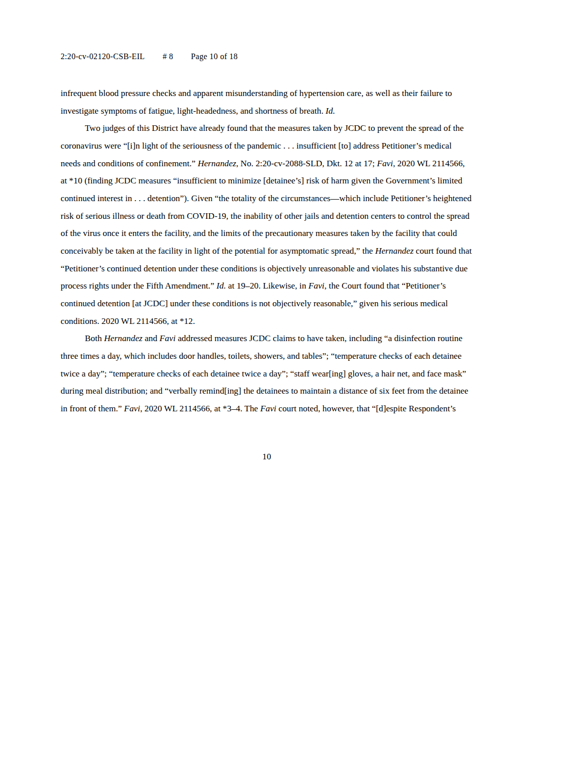2:20-cv-02120-CSB-EIL# 8 Page 10 of 18
infrequent blood pressure checks and apparent misunderstanding of hypertension care, as well as their failure to investigate symptoms of fatigue, light-headedness, and shortness of breath. Id.
Two judges of this District have already found that the measures taken by JCDC to prevent the spread of the coronavirus were “[i]n light of the seriousness of the pandemic . . . insufficient [to] address Petitioner’s medical needs and conditions of confinement.” Hernandez, No. 2:20-cv-2088-SLD, Dkt. 12 at 17; Favi, 2020 WL 2114566, at *10 (finding JCDC measures “insufficient to minimize [detainee’s] risk of harm given the Government’s limited continued interest in . . . detention”). Given “the totality of the circumstances—which include Petitioner’s heightened risk of serious illness or death from COVID-19, the inability of other jails and detention centers to control the spread of the virus once it enters the facility, and the limits of the precautionary measures taken by the facility that could conceivably be taken at the facility in light of the potential for asymptomatic spread,” the Hernandez court found that “Petitioner’s continued detention under these conditions is objectively unreasonable and violates his substantive due process rights under the Fifth Amendment.” Id. at 19–20. Likewise, in Favi, the Court found that “Petitioner’s continued detention [at JCDC] under these conditions is not objectively reasonable,” given his serious medical conditions. 2020 WL 2114566, at *12.
Both Hernandez and Favi addressed measures JCDC claims to have taken, including “a disinfection routine three times a day, which includes door handles, toilets, showers, and tables”; “temperature checks of each detainee twice a day”; “temperature checks of each detainee twice a day”; “staff wear[ing] gloves, a hair net, and face mask” during meal distribution; and “verbally remind[ing] the detainees to maintain a distance of six feet from the detainee in front of them.” Favi, 2020 WL 2114566, at *3–4. The Favi court noted, however, that “[d]espite Respondent’s
10